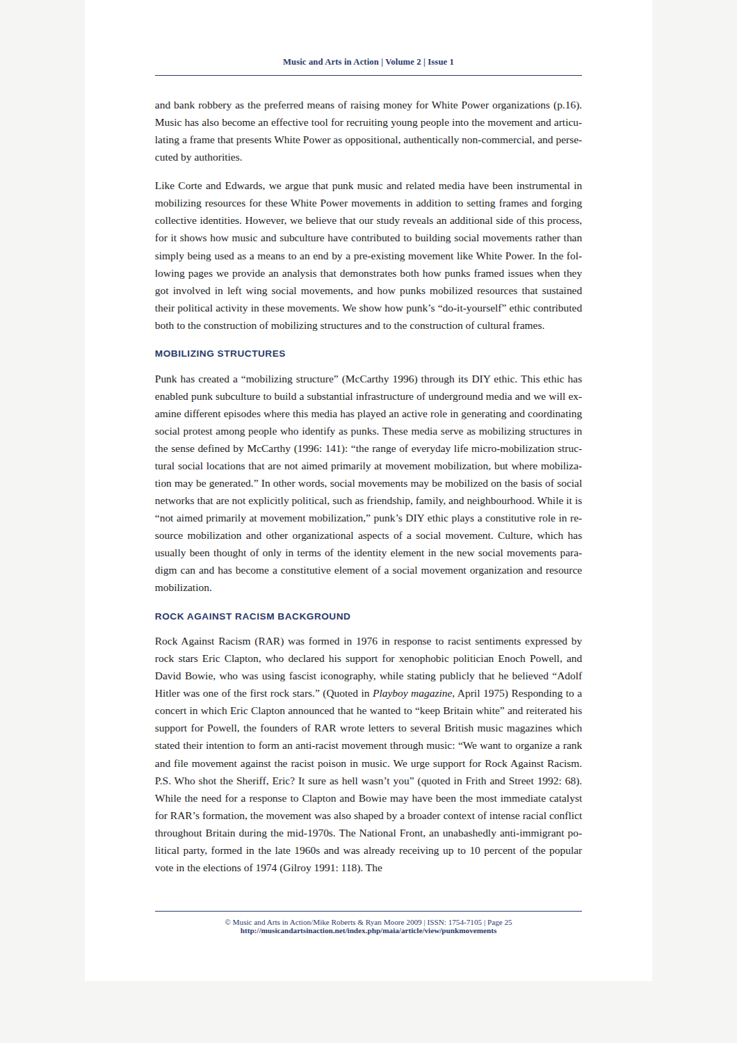Music and Arts in Action | Volume 2 | Issue 1
and bank robbery as the preferred means of raising money for White Power organizations (p.16). Music has also become an effective tool for recruiting young people into the movement and articulating a frame that presents White Power as oppositional, authentically non-commercial, and persecuted by authorities.
Like Corte and Edwards, we argue that punk music and related media have been instrumental in mobilizing resources for these White Power movements in addition to setting frames and forging collective identities. However, we believe that our study reveals an additional side of this process, for it shows how music and subculture have contributed to building social movements rather than simply being used as a means to an end by a pre-existing movement like White Power. In the following pages we provide an analysis that demonstrates both how punks framed issues when they got involved in left wing social movements, and how punks mobilized resources that sustained their political activity in these movements. We show how punk’s “do-it-yourself” ethic contributed both to the construction of mobilizing structures and to the construction of cultural frames.
Mobilizing Structures
Punk has created a “mobilizing structure” (McCarthy 1996) through its DIY ethic. This ethic has enabled punk subculture to build a substantial infrastructure of underground media and we will examine different episodes where this media has played an active role in generating and coordinating social protest among people who identify as punks. These media serve as mobilizing structures in the sense defined by McCarthy (1996: 141): “the range of everyday life micro-mobilization structural social locations that are not aimed primarily at movement mobilization, but where mobilization may be generated.” In other words, social movements may be mobilized on the basis of social networks that are not explicitly political, such as friendship, family, and neighbourhood. While it is “not aimed primarily at movement mobilization,” punk’s DIY ethic plays a constitutive role in resource mobilization and other organizational aspects of a social movement. Culture, which has usually been thought of only in terms of the identity element in the new social movements paradigm can and has become a constitutive element of a social movement organization and resource mobilization.
Rock Against Racism Background
Rock Against Racism (RAR) was formed in 1976 in response to racist sentiments expressed by rock stars Eric Clapton, who declared his support for xenophobic politician Enoch Powell, and David Bowie, who was using fascist iconography, while stating publicly that he believed “Adolf Hitler was one of the first rock stars.” (Quoted in Playboy magazine, April 1975) Responding to a concert in which Eric Clapton announced that he wanted to “keep Britain white” and reiterated his support for Powell, the founders of RAR wrote letters to several British music magazines which stated their intention to form an anti-racist movement through music: “We want to organize a rank and file movement against the racist poison in music. We urge support for Rock Against Racism. P.S. Who shot the Sheriff, Eric? It sure as hell wasn’t you” (quoted in Frith and Street 1992: 68). While the need for a response to Clapton and Bowie may have been the most immediate catalyst for RAR’s formation, the movement was also shaped by a broader context of intense racial conflict throughout Britain during the mid-1970s. The National Front, an unabashedly anti-immigrant political party, formed in the late 1960s and was already receiving up to 10 percent of the popular vote in the elections of 1974 (Gilroy 1991: 118). The
© Music and Arts in Action/Mike Roberts & Ryan Moore 2009 | ISSN: 1754-7105 | Page 25
http://musicandartsinaction.net/index.php/maia/article/view/punkmovements